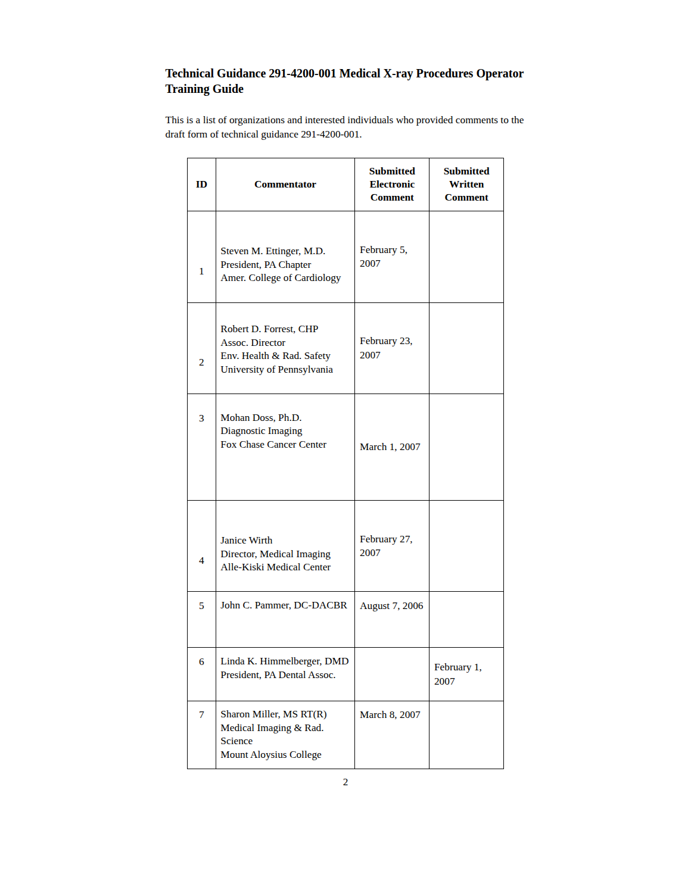Technical Guidance 291-4200-001 Medical X-ray Procedures Operator Training Guide
This is a list of organizations and interested individuals who provided comments to the draft form of technical guidance 291-4200-001.
| ID | Commentator | Submitted Electronic Comment | Submitted Written Comment |
| --- | --- | --- | --- |
| 1 | Steven M. Ettinger, M.D. President, PA Chapter Amer. College of Cardiology | February 5, 2007 | |
| 2 | Robert D. Forrest, CHP Assoc. Director Env. Health & Rad. Safety University of Pennsylvania | February 23, 2007 | |
| 3 | Mohan Doss, Ph.D. Diagnostic Imaging Fox Chase Cancer Center | March 1, 2007 | |
| 4 | Janice Wirth Director, Medical Imaging Alle-Kiski Medical Center | February 27, 2007 | |
| 5 | John C. Pammer, DC-DACBR | August 7, 2006 | |
| 6 | Linda K. Himmelberger, DMD President, PA Dental Assoc. | | February 1, 2007 |
| 7 | Sharon Miller, MS RT(R) Medical Imaging & Rad. Science Mount Aloysius College | March 8, 2007 | |
2